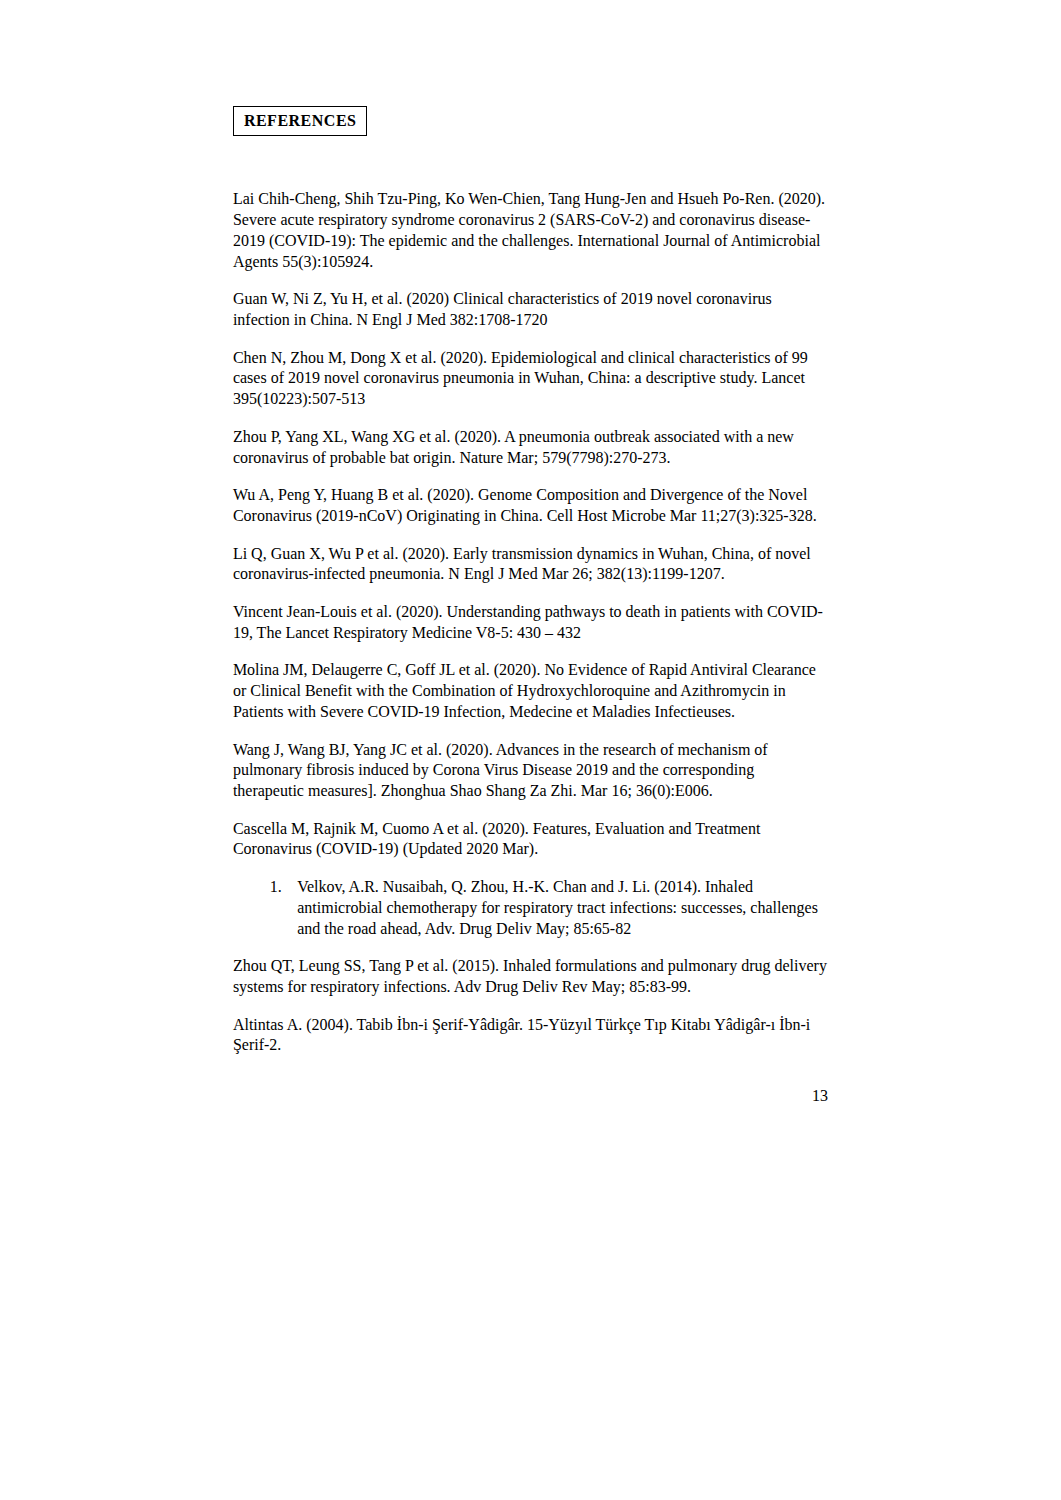REFERENCES
Lai Chih-Cheng, Shih Tzu-Ping, Ko Wen-Chien, Tang Hung-Jen and Hsueh Po-Ren. (2020). Severe acute respiratory syndrome coronavirus 2 (SARS-CoV-2) and coronavirus disease-2019 (COVID-19): The epidemic and the challenges. International Journal of Antimicrobial Agents 55(3):105924.
Guan W, Ni Z, Yu H, et al. (2020) Clinical characteristics of 2019 novel coronavirus infection in China. N Engl J Med 382:1708-1720
Chen N, Zhou M, Dong X et al. (2020). Epidemiological and clinical characteristics of 99 cases of 2019 novel coronavirus pneumonia in Wuhan, China: a descriptive study. Lancet 395(10223):507-513
Zhou P, Yang XL, Wang XG et al. (2020). A pneumonia outbreak associated with a new coronavirus of probable bat origin. Nature Mar; 579(7798):270-273.
Wu A, Peng Y, Huang B et al. (2020). Genome Composition and Divergence of the Novel Coronavirus (2019-nCoV) Originating in China. Cell Host Microbe Mar 11;27(3):325-328.
Li Q, Guan X, Wu P et al. (2020). Early transmission dynamics in Wuhan, China, of novel coronavirus-infected pneumonia. N Engl J Med Mar 26; 382(13):1199-1207.
Vincent Jean-Louis et al. (2020). Understanding pathways to death in patients with COVID-19, The Lancet Respiratory Medicine V8-5: 430 – 432
Molina JM, Delaugerre C, Goff JL et al. (2020). No Evidence of Rapid Antiviral Clearance or Clinical Benefit with the Combination of Hydroxychloroquine and Azithromycin in Patients with Severe COVID-19 Infection, Medecine et Maladies Infectieuses.
Wang J, Wang BJ, Yang JC et al. (2020). Advances in the research of mechanism of pulmonary fibrosis induced by Corona Virus Disease 2019 and the corresponding therapeutic measures]. Zhonghua Shao Shang Za Zhi. Mar 16; 36(0):E006.
Cascella M, Rajnik M, Cuomo A et al. (2020). Features, Evaluation and Treatment Coronavirus (COVID-19) (Updated 2020 Mar).
Velkov, A.R. Nusaibah, Q. Zhou, H.-K. Chan and J. Li. (2014). Inhaled antimicrobial chemotherapy for respiratory tract infections: successes, challenges and the road ahead, Adv. Drug Deliv May; 85:65-82
Zhou QT, Leung SS, Tang P et al. (2015). Inhaled formulations and pulmonary drug delivery systems for respiratory infections. Adv Drug Deliv Rev May; 85:83-99.
Altintas A. (2004). Tabib İbn-i Şerif-Yâdigâr. 15-Yüzyıl Türkçe Tıp Kitabı Yâdigâr-ı İbn-i Şerif-2.
13